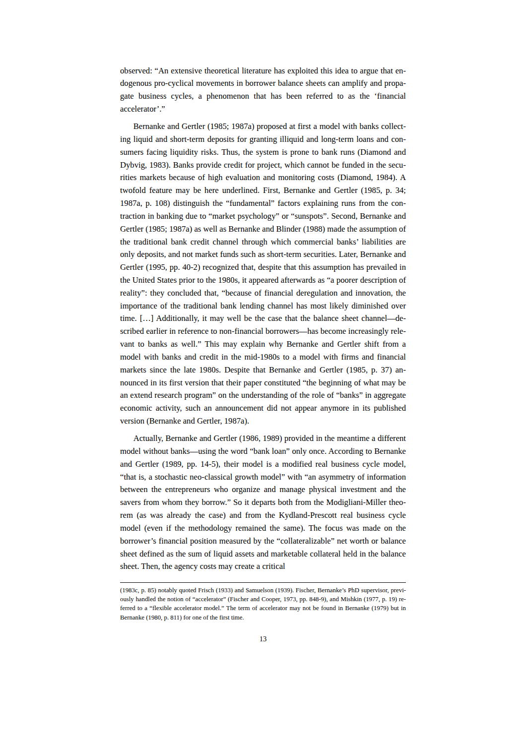observed: “An extensive theoretical literature has exploited this idea to argue that endogenous pro-cyclical movements in borrower balance sheets can amplify and propagate business cycles, a phenomenon that has been referred to as the ‘financial accelerator’.”
Bernanke and Gertler (1985; 1987a) proposed at first a model with banks collecting liquid and short-term deposits for granting illiquid and long-term loans and consumers facing liquidity risks. Thus, the system is prone to bank runs (Diamond and Dybvig, 1983). Banks provide credit for project, which cannot be funded in the securities markets because of high evaluation and monitoring costs (Diamond, 1984). A twofold feature may be here underlined. First, Bernanke and Gertler (1985, p. 34; 1987a, p. 108) distinguish the “fundamental” factors explaining runs from the contraction in banking due to “market psychology” or “sunspots”. Second, Bernanke and Gertler (1985; 1987a) as well as Bernanke and Blinder (1988) made the assumption of the traditional bank credit channel through which commercial banks’ liabilities are only deposits, and not market funds such as short-term securities. Later, Bernanke and Gertler (1995, pp. 40-2) recognized that, despite that this assumption has prevailed in the United States prior to the 1980s, it appeared afterwards as “a poorer description of reality”: they concluded that, “because of financial deregulation and innovation, the importance of the traditional bank lending channel has most likely diminished over time. […] Additionally, it may well be the case that the balance sheet channel—described earlier in reference to non-financial borrowers—has become increasingly relevant to banks as well.” This may explain why Bernanke and Gertler shift from a model with banks and credit in the mid-1980s to a model with firms and financial markets since the late 1980s. Despite that Bernanke and Gertler (1985, p. 37) announced in its first version that their paper constituted “the beginning of what may be an extend research program” on the understanding of the role of “banks” in aggregate economic activity, such an announcement did not appear anymore in its published version (Bernanke and Gertler, 1987a).
Actually, Bernanke and Gertler (1986, 1989) provided in the meantime a different model without banks—using the word “bank loan” only once. According to Bernanke and Gertler (1989, pp. 14-5), their model is a modified real business cycle model, “that is, a stochastic neo-classical growth model” with “an asymmetry of information between the entrepreneurs who organize and manage physical investment and the savers from whom they borrow.” So it departs both from the Modigliani-Miller theorem (as was already the case) and from the Kydland-Prescott real business cycle model (even if the methodology remained the same). The focus was made on the borrower’s financial position measured by the “collateralizable” net worth or balance sheet defined as the sum of liquid assets and marketable collateral held in the balance sheet. Then, the agency costs may create a critical
(1983c, p. 85) notably quoted Frisch (1933) and Samuelson (1939). Fischer, Bernanke’s PhD supervisor, previously handled the notion of “accelerator” (Fischer and Cooper, 1973, pp. 848-9), and Mishkin (1977, p. 19) referred to a “flexible accelerator model.” The term of accelerator may not be found in Bernanke (1979) but in Bernanke (1980, p. 811) for one of the first time.
13